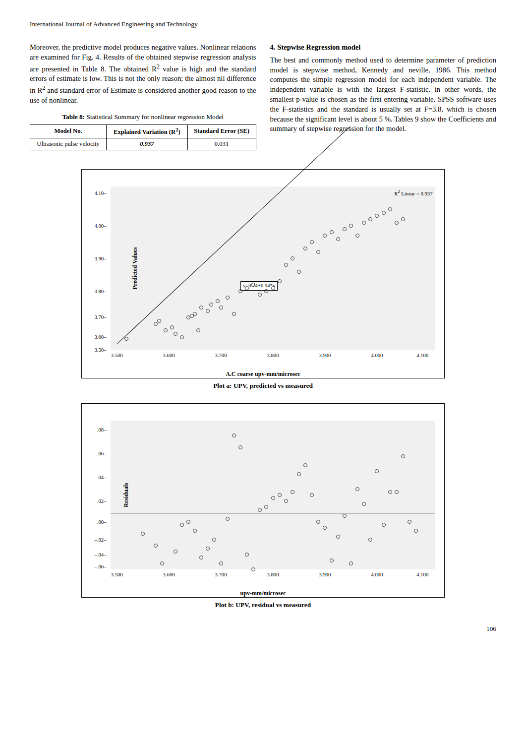International Journal of Advanced Engineering and Technology
Moreover, the predictive model produces negative values. Nonlinear relations are examined for Fig. 4. Results of the obtained stepwise regression analysis are presented in Table 8. The obtained R2 value is high and the standard errors of estimate is low. This is not the only reason; the almost nil difference in R2 and standard error of Estimate is considered another good reason to the use of nonlinear.
Table 8: Statistical Summary for nonlinear regression Model
| Model No. | Explained Variation (R 2 ) | Standard Error (SE) |
| --- | --- | --- |
| Ultrasonic pulse velocity | 0.937 | 0.031 |
4. Stepwise Regression model
The best and commonly method used to determine parameter of prediction model is stepwise method, Kennedy and neville, 1986. This method computes the simple regression model for each independent variable. The independent variable is with the largest F-statistic, in other words, the smallest p-value is chosen as the first entering variable. SPSS software uses the F-statistics and the standard is usually set at F=3.8, which is chosen because the significant level is about 5 %. Tables 9 show the Coefficients and summary of stepwise regression for the model.
R2 Linear = 0.937
Predicted Values
4.10– 4.00– 3.90– 3.80– 3.70– 3.60– 3.50–
3.500 3.600 3.700 3.800 3.900 4.000 4.100
y=0.24+0.94*x
A.C coarse upv-mm/microsec
Plot a: UPV, predicted vs measured
Residuals
.08– .06– .04– .02– .00– –.02– –.04– –.06–
3.500 3.600 3.700 3.800 3.900 4.000 4.100
upv-mm/microsec
Plot b: UPV, residual vs measured
106